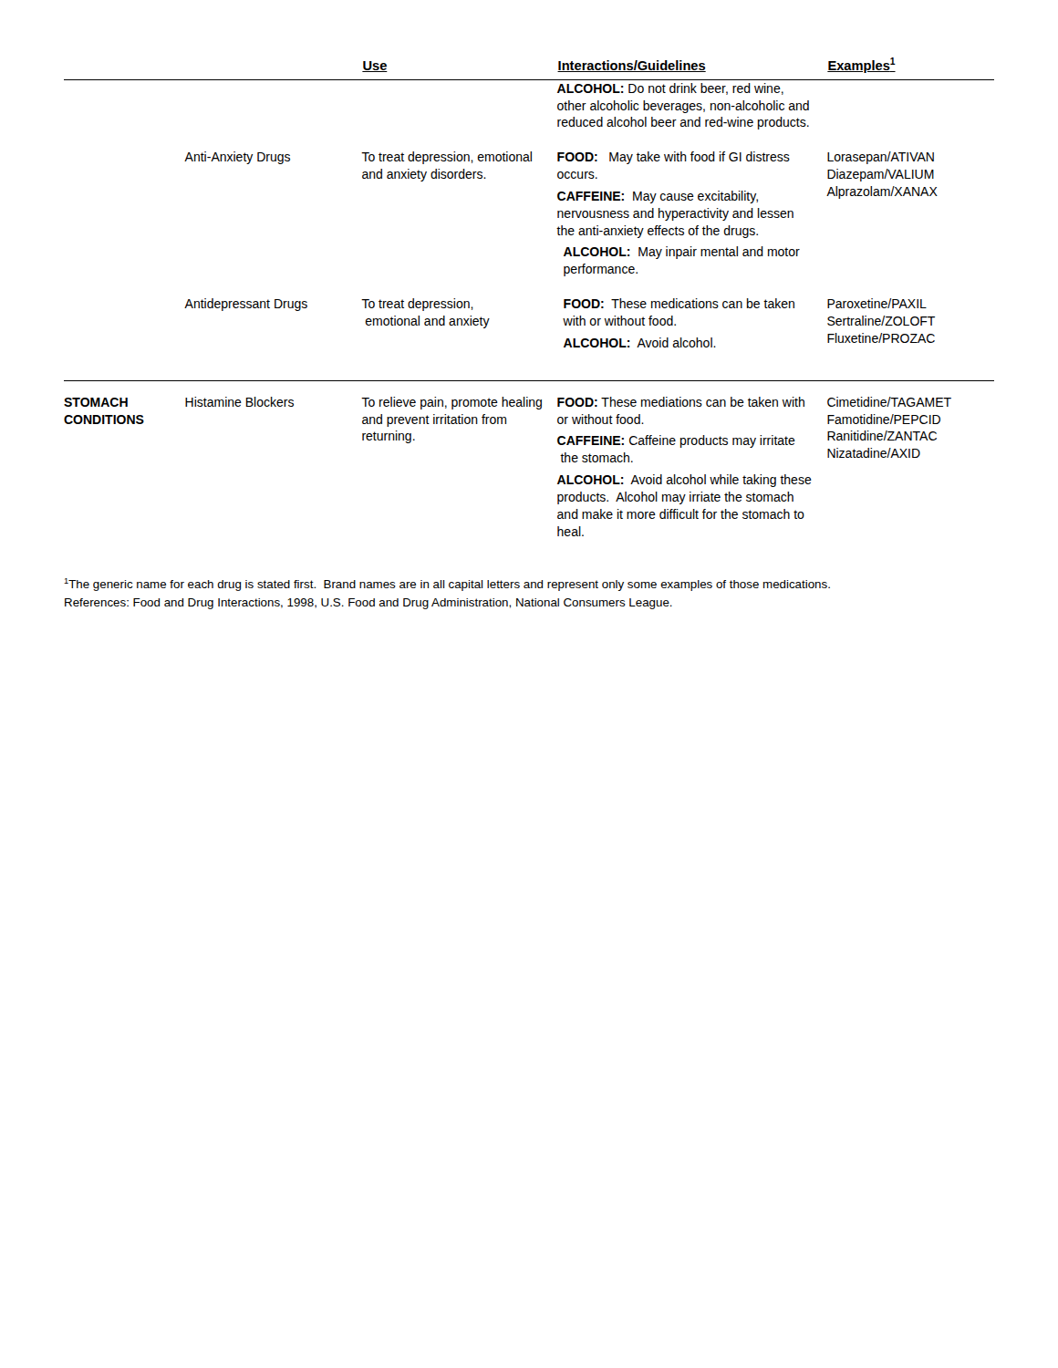| | | Use | Interactions/Guidelines | Examples 1 |
| --- | --- | --- | --- | --- |
| | | | ALCOHOL: Do not drink beer, red wine, other alcoholic beverages, non-alcoholic and reduced alcohol beer and red-wine products. | |
| | Anti-Anxiety Drugs | To treat depression, emotional and anxiety disorders. | FOOD: May take with food if GI distress occurs. CAFFEINE: May cause excitability, nervousness and hyperactivity and lessen the anti-anxiety effects of the drugs. ALCOHOL: May inpair mental and motor performance. | Lorasepan/ATIVAN Diazepam/VALIUM Alprazolam/XANAX |
| | Antidepressant Drugs | To treat depression, emotional and anxiety | FOOD: These medications can be taken with or without food. ALCOHOL: Avoid alcohol. | Paroxetine/PAXIL Sertraline/ZOLOFT Fluxetine/PROZAC |
| Stomach Conditions | Histamine Blockers | To relieve pain, promote healing and prevent irritation from returning. | FOOD: These mediations can be taken with or without food. CAFFEINE: Caffeine products may irritate the stomach. ALCOHOL: Avoid alcohol while taking these products. Alcohol may irriate the stomach and make it more difficult for the stomach to heal. | Cimetidine/TAGAMET Famotidine/PEPCID Ranitidine/ZANTAC Nizatadine/AXID |
1The generic name for each drug is stated first. Brand names are in all capital letters and represent only some examples of those medications.
References: Food and Drug Interactions, 1998, U.S. Food and Drug Administration, National Consumers League.